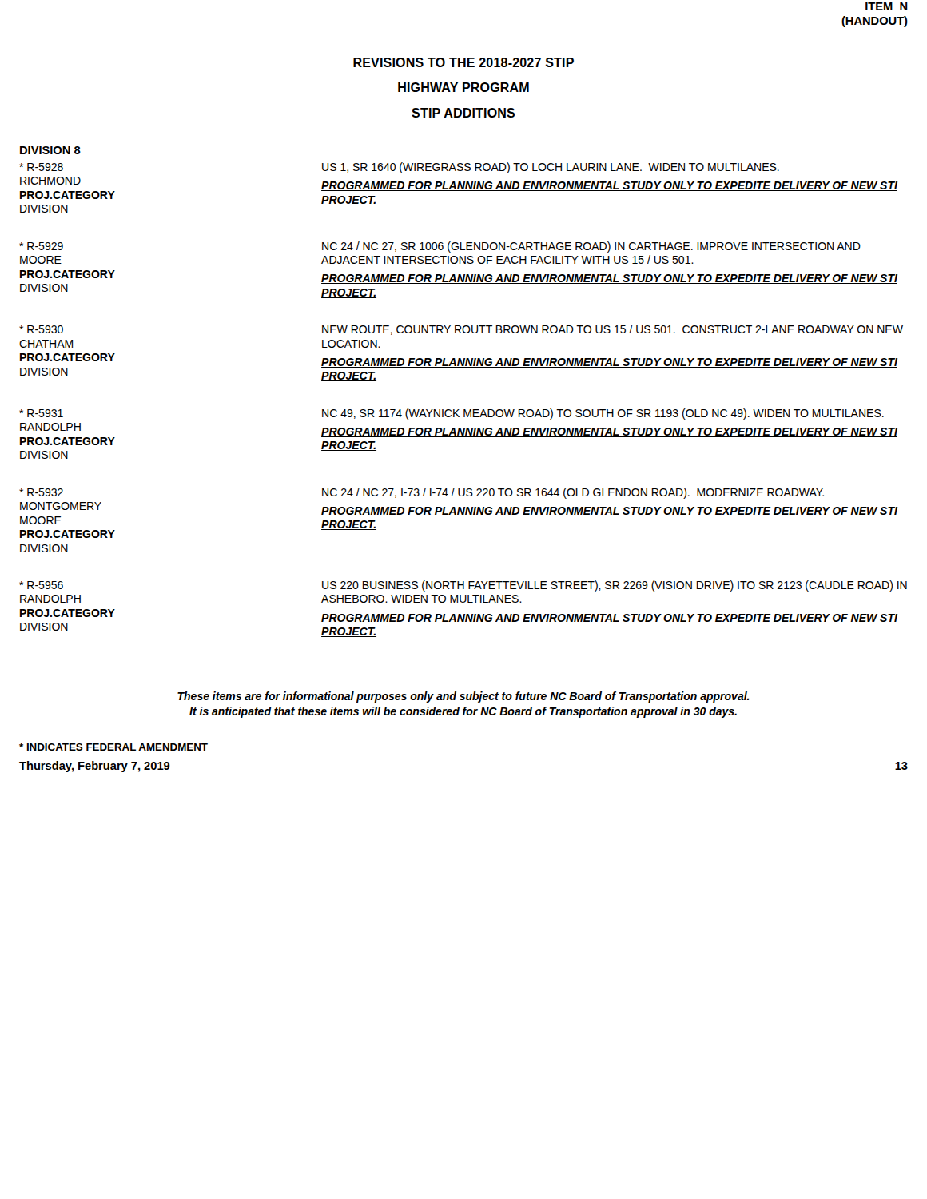ITEM N
(HANDOUT)
REVISIONS TO THE 2018-2027 STIP
HIGHWAY PROGRAM
STIP ADDITIONS
DIVISION 8
| * R-5928 RICHMOND PROJ.CATEGORY DIVISION | US 1, SR 1640 (WIREGRASS ROAD) TO LOCH LAURIN LANE. WIDEN TO MULTILANES. PROGRAMMED FOR PLANNING AND ENVIRONMENTAL STUDY ONLY TO EXPEDITE DELIVERY OF NEW STI PROJECT. |
| * R-5929 MOORE PROJ.CATEGORY DIVISION | NC 24 / NC 27, SR 1006 (GLENDON-CARTHAGE ROAD) IN CARTHAGE. IMPROVE INTERSECTION AND ADJACENT INTERSECTIONS OF EACH FACILITY WITH US 15 / US 501. PROGRAMMED FOR PLANNING AND ENVIRONMENTAL STUDY ONLY TO EXPEDITE DELIVERY OF NEW STI PROJECT. |
| * R-5930 CHATHAM PROJ.CATEGORY DIVISION | NEW ROUTE, COUNTRY ROUTT BROWN ROAD TO US 15 / US 501. CONSTRUCT 2-LANE ROADWAY ON NEW LOCATION. PROGRAMMED FOR PLANNING AND ENVIRONMENTAL STUDY ONLY TO EXPEDITE DELIVERY OF NEW STI PROJECT. |
| * R-5931 RANDOLPH PROJ.CATEGORY DIVISION | NC 49, SR 1174 (WAYNICK MEADOW ROAD) TO SOUTH OF SR 1193 (OLD NC 49). WIDEN TO MULTILANES. PROGRAMMED FOR PLANNING AND ENVIRONMENTAL STUDY ONLY TO EXPEDITE DELIVERY OF NEW STI PROJECT. |
| * R-5932 MONTGOMERY MOORE PROJ.CATEGORY DIVISION | NC 24 / NC 27, I-73 / I-74 / US 220 TO SR 1644 (OLD GLENDON ROAD). MODERNIZE ROADWAY. PROGRAMMED FOR PLANNING AND ENVIRONMENTAL STUDY ONLY TO EXPEDITE DELIVERY OF NEW STI PROJECT. |
| * R-5956 RANDOLPH PROJ.CATEGORY DIVISION | US 220 BUSINESS (NORTH FAYETTEVILLE STREET), SR 2269 (VISION DRIVE) ITO SR 2123 (CAUDLE ROAD) IN ASHEBORO. WIDEN TO MULTILANES. PROGRAMMED FOR PLANNING AND ENVIRONMENTAL STUDY ONLY TO EXPEDITE DELIVERY OF NEW STI PROJECT. |
These items are for informational purposes only and subject to future NC Board of Transportation approval.
It is anticipated that these items will be considered for NC Board of Transportation approval in 30 days.
* INDICATES FEDERAL AMENDMENT
Thursday, February 7, 2019 13